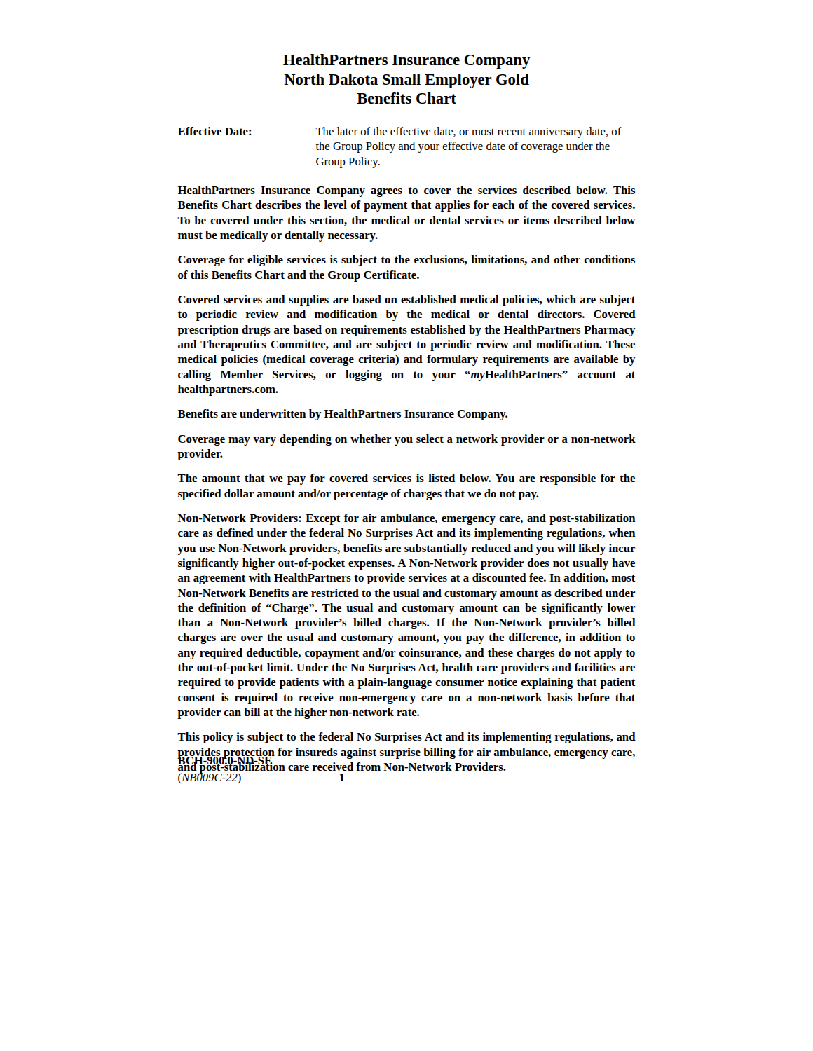HealthPartners Insurance Company North Dakota Small Employer Gold Benefits Chart
Effective Date:
The later of the effective date, or most recent anniversary date, of the Group Policy and your effective date of coverage under the Group Policy.
HealthPartners Insurance Company agrees to cover the services described below. This Benefits Chart describes the level of payment that applies for each of the covered services. To be covered under this section, the medical or dental services or items described below must be medically or dentally necessary.
Coverage for eligible services is subject to the exclusions, limitations, and other conditions of this Benefits Chart and the Group Certificate.
Covered services and supplies are based on established medical policies, which are subject to periodic review and modification by the medical or dental directors. Covered prescription drugs are based on requirements established by the HealthPartners Pharmacy and Therapeutics Committee, and are subject to periodic review and modification. These medical policies (medical coverage criteria) and formulary requirements are available by calling Member Services, or logging on to your “my HealthPartners” account at healthpartners.com.
Benefits are underwritten by HealthPartners Insurance Company.
Coverage may vary depending on whether you select a network provider or a non-network provider.
The amount that we pay for covered services is listed below. You are responsible for the specified dollar amount and/or percentage of charges that we do not pay.
Non-Network Providers: Except for air ambulance, emergency care, and post-stabilization care as defined under the federal No Surprises Act and its implementing regulations, when you use Non-Network providers, benefits are substantially reduced and you will likely incur significantly higher out-of-pocket expenses. A Non-Network provider does not usually have an agreement with HealthPartners to provide services at a discounted fee. In addition, most Non-Network Benefits are restricted to the usual and customary amount as described under the definition of “Charge”. The usual and customary amount can be significantly lower than a Non-Network provider’s billed charges. If the Non-Network provider’s billed charges are over the usual and customary amount, you pay the difference, in addition to any required deductible, copayment and/or coinsurance, and these charges do not apply to the out-of-pocket limit. Under the No Surprises Act, health care providers and facilities are required to provide patients with a plain-language consumer notice explaining that patient consent is required to receive non-emergency care on a non-network basis before that provider can bill at the higher non-network rate.
This policy is subject to the federal No Surprises Act and its implementing regulations, and provides protection for insureds against surprise billing for air ambulance, emergency care, and post-stabilization care received from Non-Network Providers.
BCH-900.0-ND-SE
(NB009C-22)1